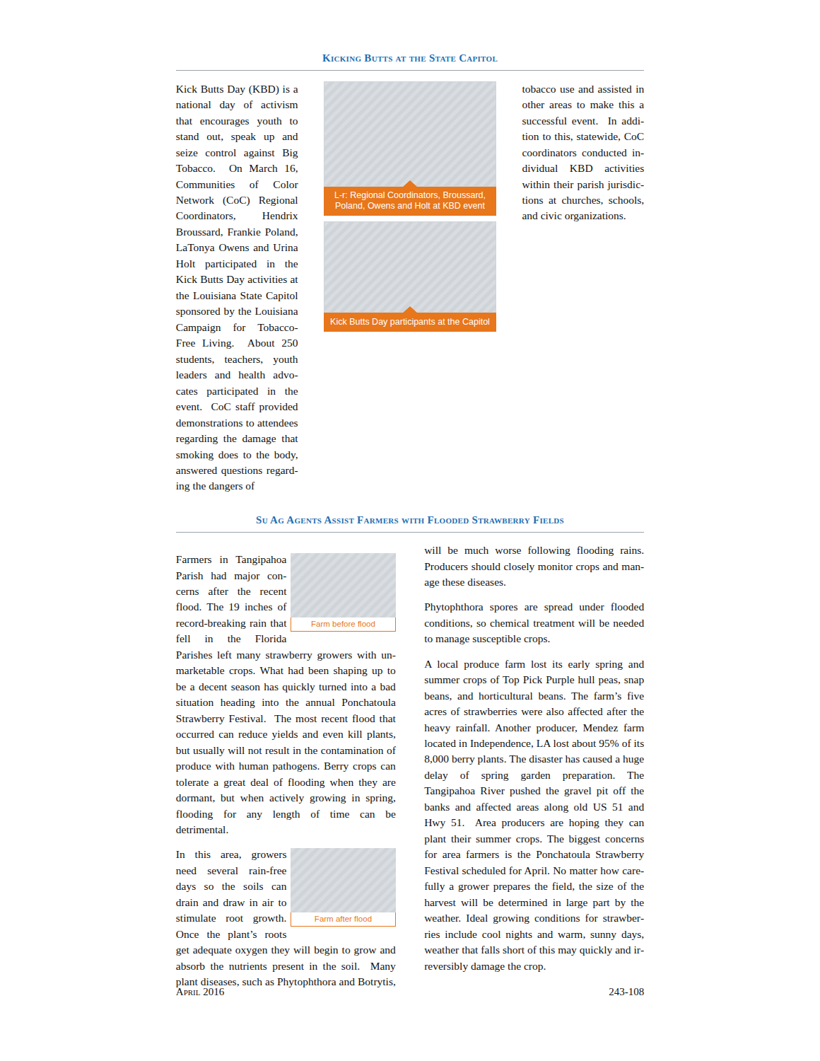Kicking Butts at the State Capitol
Kick Butts Day (KBD) is a national day of activism that encourages youth to stand out, speak up and seize control against Big Tobacco. On March 16, Communities of Color Network (CoC) Regional Coordinators, Hendrix Broussard, Frankie Poland, LaTonya Owens and Urina Holt participated in the Kick Butts Day activities at the Louisiana State Capitol sponsored by the Louisiana Campaign for Tobacco-Free Living. About 250 students, teachers, youth leaders and health advocates participated in the event. CoC staff provided demonstrations to attendees regarding the damage that smoking does to the body, answered questions regarding the dangers of
L-r: Regional Coordinators, Broussard, Poland, Owens and Holt at KBD event
Kick Butts Day participants at the Capitol
tobacco use and assisted in other areas to make this a successful event. In addition to this, statewide, CoC coordinators conducted individual KBD activities within their parish jurisdictions at churches, schools, and civic organizations.
Su Ag Agents Assist Farmers with Flooded Strawberry Fields
Farm before flood
Farmers in Tangipahoa Parish had major concerns after the recent flood. The 19 inches of record-breaking rain that fell in the Florida Parishes left many strawberry growers with unmarketable crops. What had been shaping up to be a decent season has quickly turned into a bad situation heading into the annual Ponchatoula Strawberry Festival. The most recent flood that occurred can reduce yields and even kill plants, but usually will not result in the contamination of produce with human pathogens. Berry crops can tolerate a great deal of flooding when they are dormant, but when actively growing in spring, flooding for any length of time can be detrimental.
Farm after flood
In this area, growers need several rain-free days so the soils can drain and draw in air to stimulate root growth. Once the plant’s roots get adequate oxygen they will begin to grow and absorb the nutrients present in the soil. Many plant diseases, such as Phytophthora and Botrytis, will be much worse following flooding rains. Producers should closely monitor crops and manage these diseases.
Phytophthora spores are spread under flooded conditions, so chemical treatment will be needed to manage susceptible crops.
A local produce farm lost its early spring and summer crops of Top Pick Purple hull peas, snap beans, and horticultural beans. The farm’s five acres of strawberries were also affected after the heavy rainfall. Another producer, Mendez farm located in Independence, LA lost about 95% of its 8,000 berry plants. The disaster has caused a huge delay of spring garden preparation. The Tangipahoa River pushed the gravel pit off the banks and affected areas along old US 51 and Hwy 51. Area producers are hoping they can plant their summer crops. The biggest concerns for area farmers is the Ponchatoula Strawberry Festival scheduled for April. No matter how carefully a grower prepares the field, the size of the harvest will be determined in large part by the weather. Ideal growing conditions for strawberries include cool nights and warm, sunny days, weather that falls short of this may quickly and irreversibly damage the crop.
April 2016 243-108